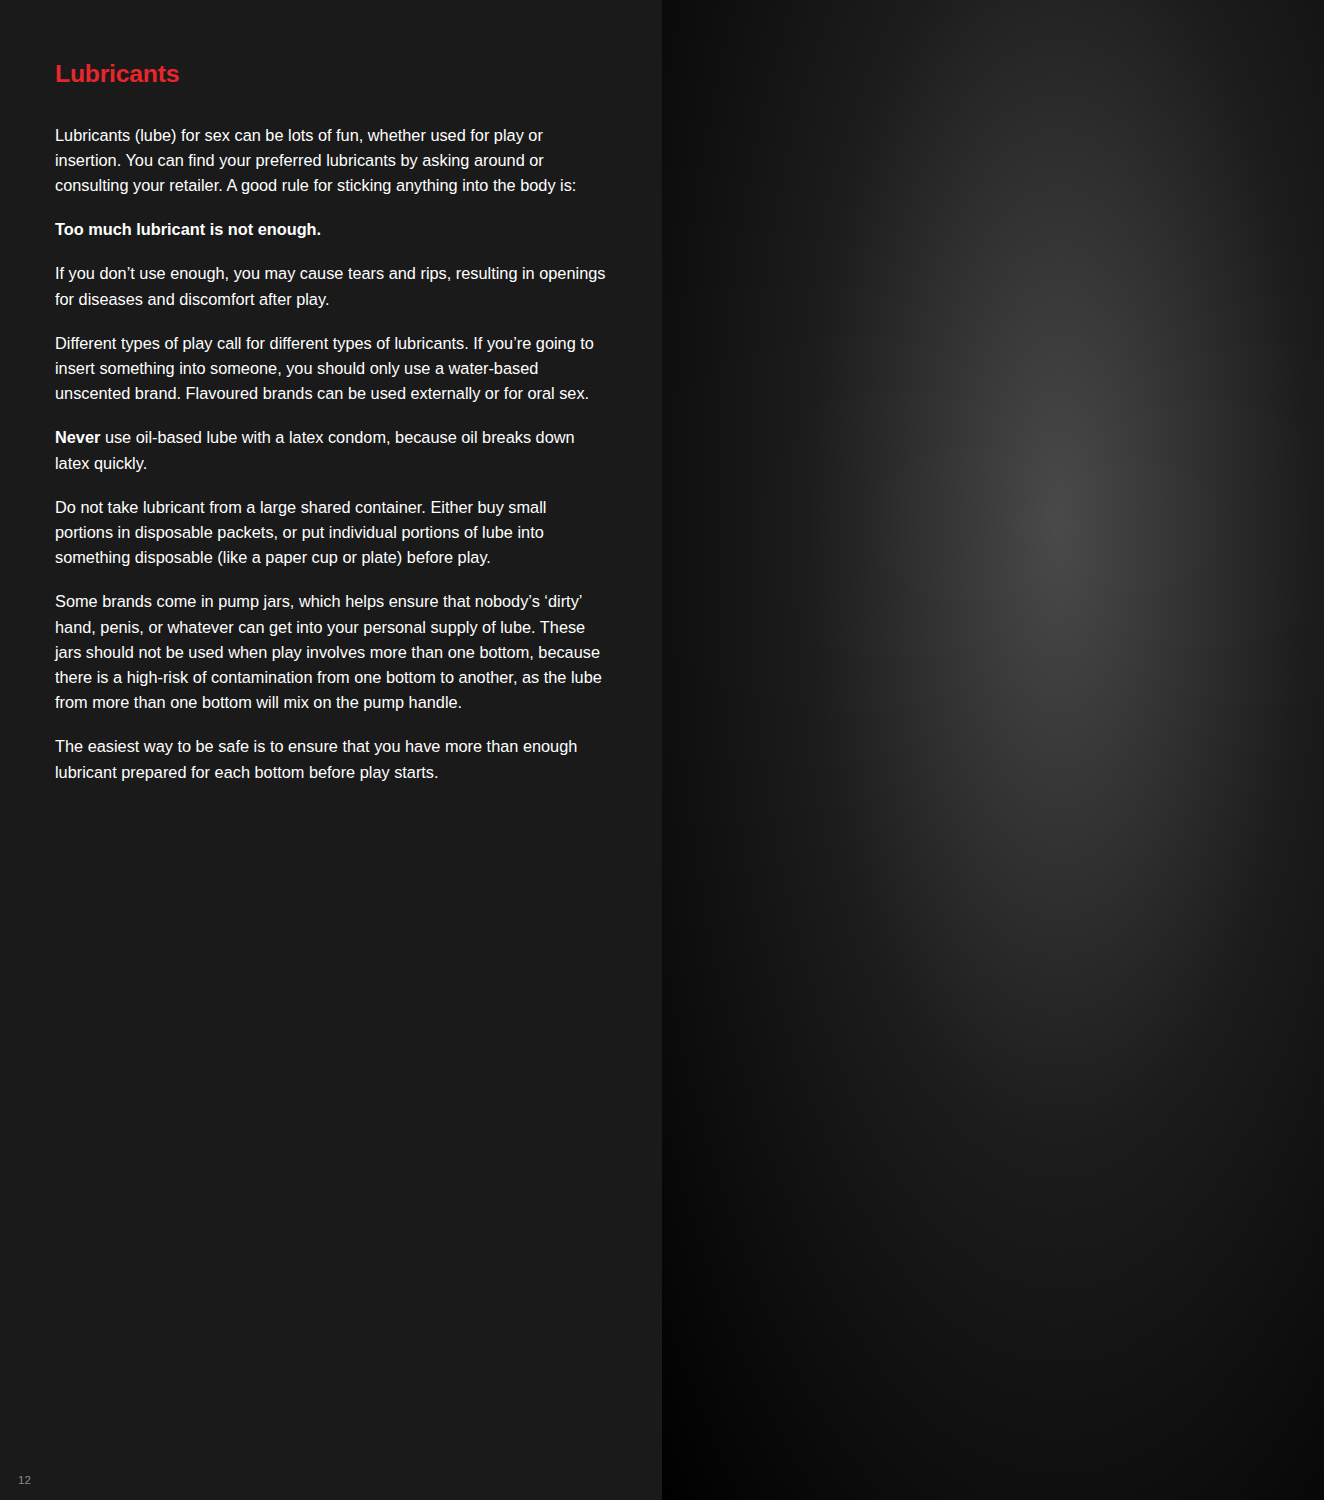Lubricants
Lubricants (lube) for sex can be lots of fun, whether used for play or insertion. You can find your preferred lubricants by asking around or consulting your retailer. A good rule for sticking anything into the body is:
Too much lubricant is not enough.
If you don’t use enough, you may cause tears and rips, resulting in openings for diseases and discomfort after play.
Different types of play call for different types of lubricants. If you’re going to insert something into someone, you should only use a water-based unscented brand. Flavoured brands can be used externally or for oral sex.
Never use oil-based lube with a latex condom, because oil breaks down latex quickly.
Do not take lubricant from a large shared container. Either buy small portions in disposable packets, or put individual portions of lube into something disposable (like a paper cup or plate) before play.
Some brands come in pump jars, which helps ensure that nobody’s ‘dirty’ hand, penis, or whatever can get into your personal supply of lube. These jars should not be used when play involves more than one bottom, because there is a high-risk of contamination from one bottom to another, as the lube from more than one bottom will mix on the pump handle.
The easiest way to be safe is to ensure that you have more than enough lubricant prepared for each bottom before play starts.
12